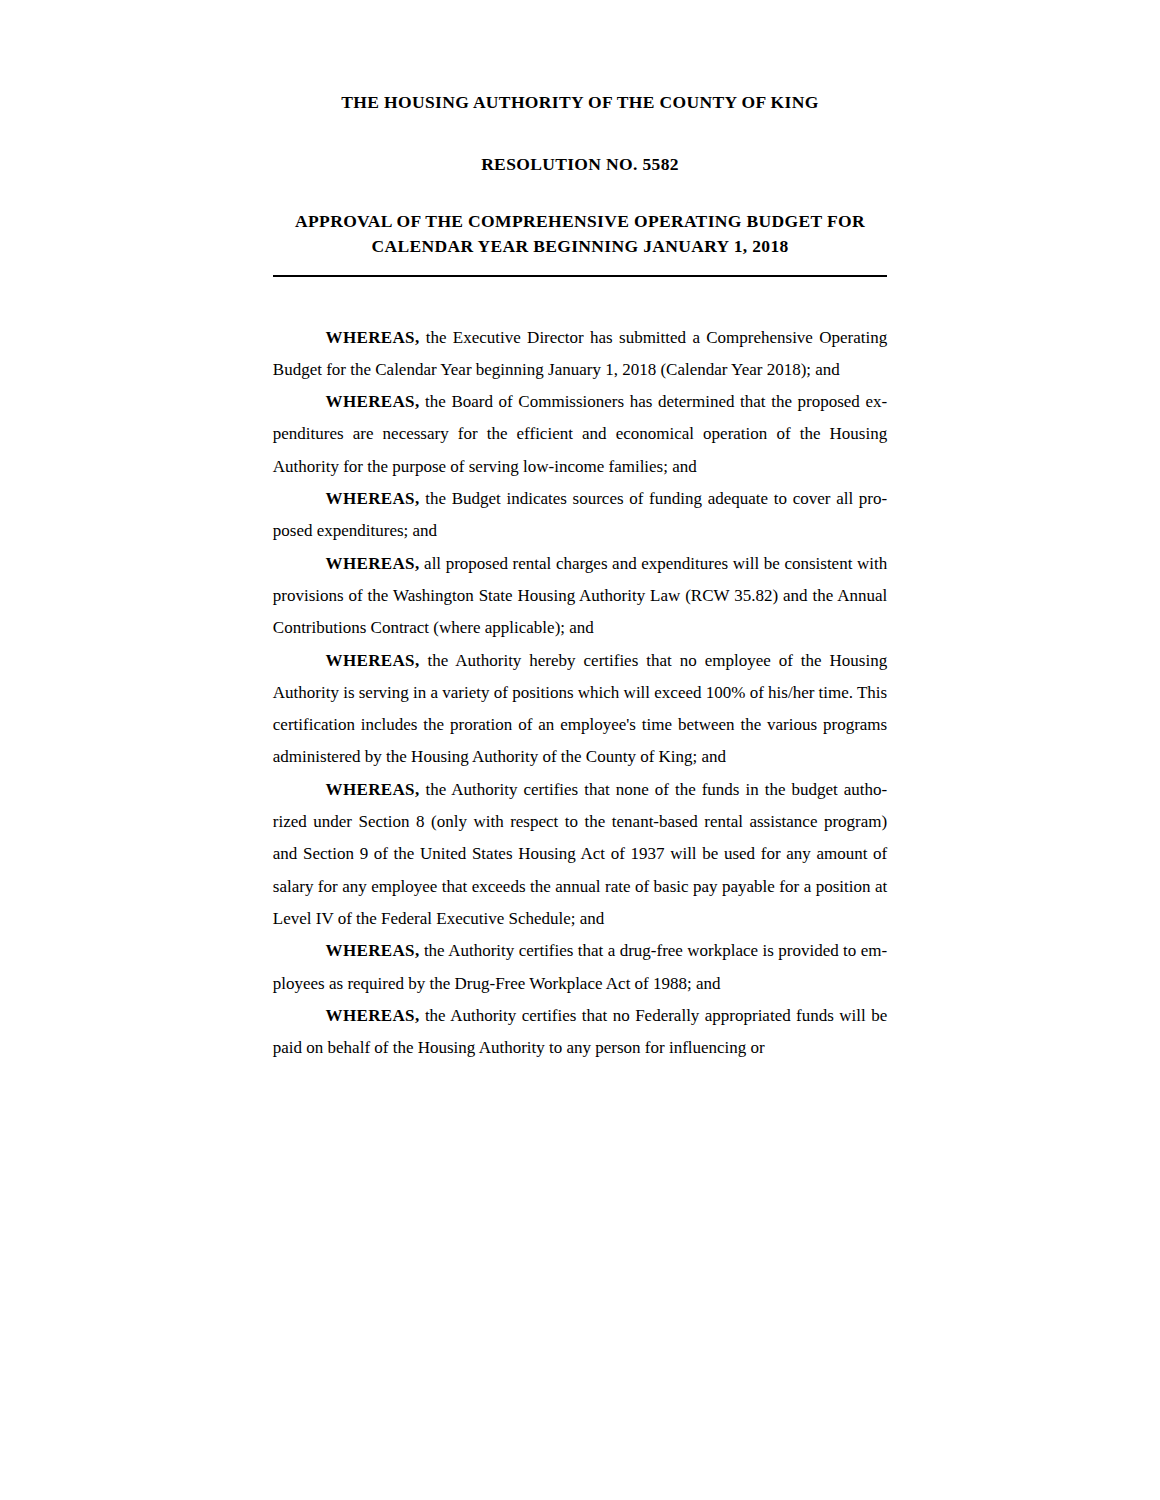THE HOUSING AUTHORITY OF THE COUNTY OF KING
RESOLUTION NO. 5582
APPROVAL OF THE COMPREHENSIVE OPERATING BUDGET FOR
CALENDAR YEAR BEGINNING JANUARY 1, 2018
WHEREAS, the Executive Director has submitted a Comprehensive Operating Budget for the Calendar Year beginning January 1, 2018 (Calendar Year 2018); and
WHEREAS, the Board of Commissioners has determined that the proposed expenditures are necessary for the efficient and economical operation of the Housing Authority for the purpose of serving low-income families; and
WHEREAS, the Budget indicates sources of funding adequate to cover all proposed expenditures; and
WHEREAS, all proposed rental charges and expenditures will be consistent with provisions of the Washington State Housing Authority Law (RCW 35.82) and the Annual Contributions Contract (where applicable); and
WHEREAS, the Authority hereby certifies that no employee of the Housing Authority is serving in a variety of positions which will exceed 100% of his/her time. This certification includes the proration of an employee's time between the various programs administered by the Housing Authority of the County of King; and
WHEREAS, the Authority certifies that none of the funds in the budget authorized under Section 8 (only with respect to the tenant-based rental assistance program) and Section 9 of the United States Housing Act of 1937 will be used for any amount of salary for any employee that exceeds the annual rate of basic pay payable for a position at Level IV of the Federal Executive Schedule; and
WHEREAS, the Authority certifies that a drug-free workplace is provided to employees as required by the Drug-Free Workplace Act of 1988; and
WHEREAS, the Authority certifies that no Federally appropriated funds will be paid on behalf of the Housing Authority to any person for influencing or